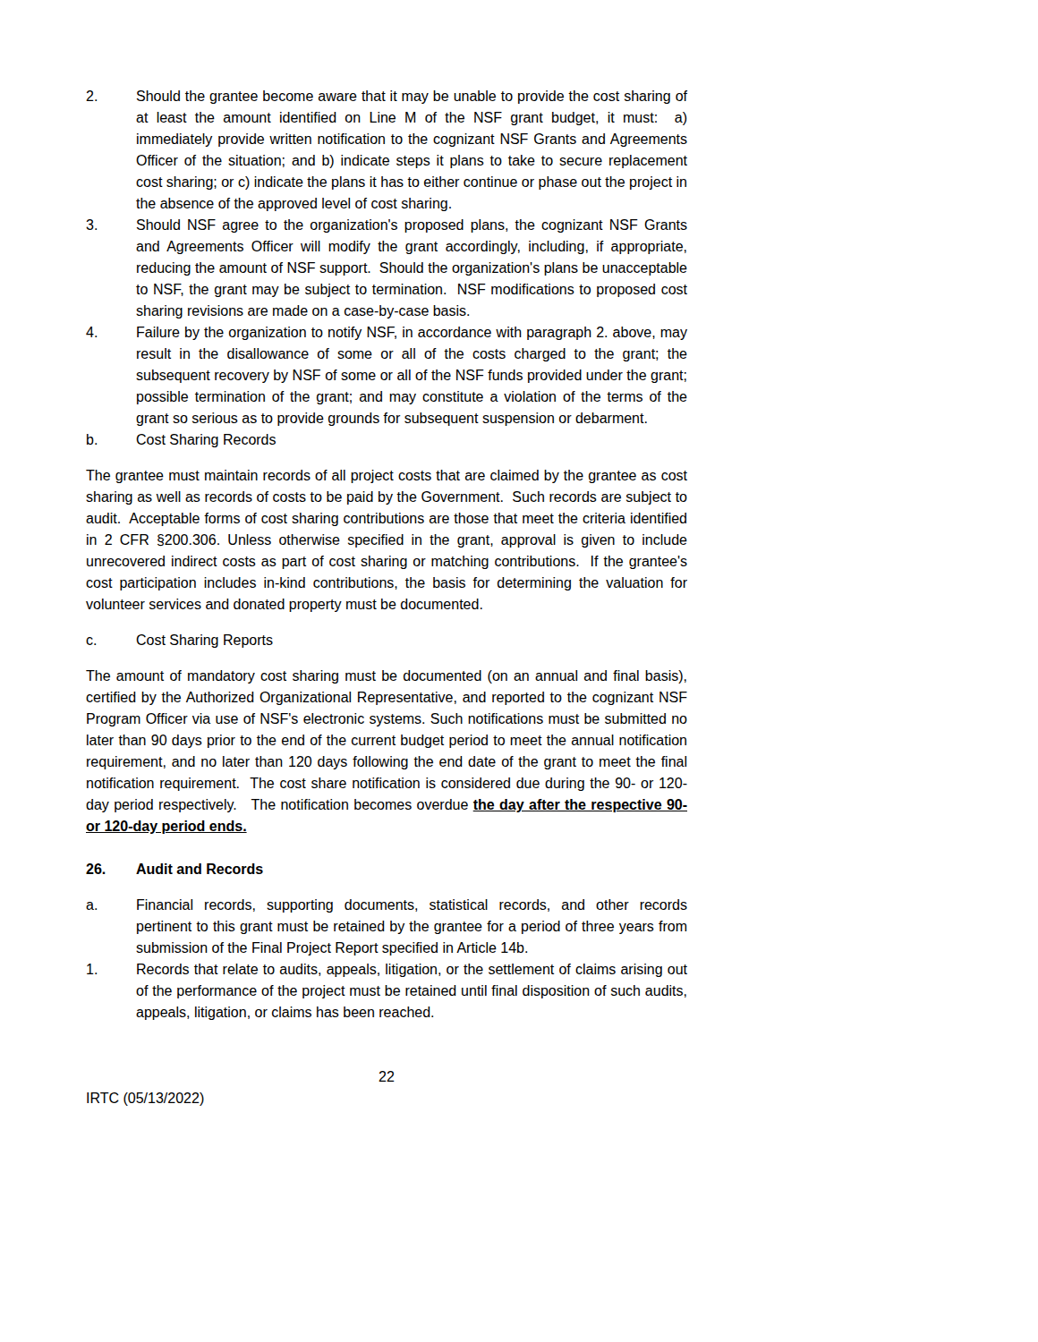2. Should the grantee become aware that it may be unable to provide the cost sharing of at least the amount identified on Line M of the NSF grant budget, it must: a) immediately provide written notification to the cognizant NSF Grants and Agreements Officer of the situation; and b) indicate steps it plans to take to secure replacement cost sharing; or c) indicate the plans it has to either continue or phase out the project in the absence of the approved level of cost sharing.
3. Should NSF agree to the organization's proposed plans, the cognizant NSF Grants and Agreements Officer will modify the grant accordingly, including, if appropriate, reducing the amount of NSF support. Should the organization's plans be unacceptable to NSF, the grant may be subject to termination. NSF modifications to proposed cost sharing revisions are made on a case-by-case basis.
4. Failure by the organization to notify NSF, in accordance with paragraph 2. above, may result in the disallowance of some or all of the costs charged to the grant; the subsequent recovery by NSF of some or all of the NSF funds provided under the grant; possible termination of the grant; and may constitute a violation of the terms of the grant so serious as to provide grounds for subsequent suspension or debarment.
b. Cost Sharing Records
The grantee must maintain records of all project costs that are claimed by the grantee as cost sharing as well as records of costs to be paid by the Government. Such records are subject to audit. Acceptable forms of cost sharing contributions are those that meet the criteria identified in 2 CFR §200.306. Unless otherwise specified in the grant, approval is given to include unrecovered indirect costs as part of cost sharing or matching contributions. If the grantee's cost participation includes in-kind contributions, the basis for determining the valuation for volunteer services and donated property must be documented.
c. Cost Sharing Reports
The amount of mandatory cost sharing must be documented (on an annual and final basis), certified by the Authorized Organizational Representative, and reported to the cognizant NSF Program Officer via use of NSF's electronic systems. Such notifications must be submitted no later than 90 days prior to the end of the current budget period to meet the annual notification requirement, and no later than 120 days following the end date of the grant to meet the final notification requirement. The cost share notification is considered due during the 90- or 120-day period respectively. The notification becomes overdue the day after the respective 90- or 120-day period ends.
26. Audit and Records
a. Financial records, supporting documents, statistical records, and other records pertinent to this grant must be retained by the grantee for a period of three years from submission of the Final Project Report specified in Article 14b.
1. Records that relate to audits, appeals, litigation, or the settlement of claims arising out of the performance of the project must be retained until final disposition of such audits, appeals, litigation, or claims has been reached.
22
IRTC (05/13/2022)